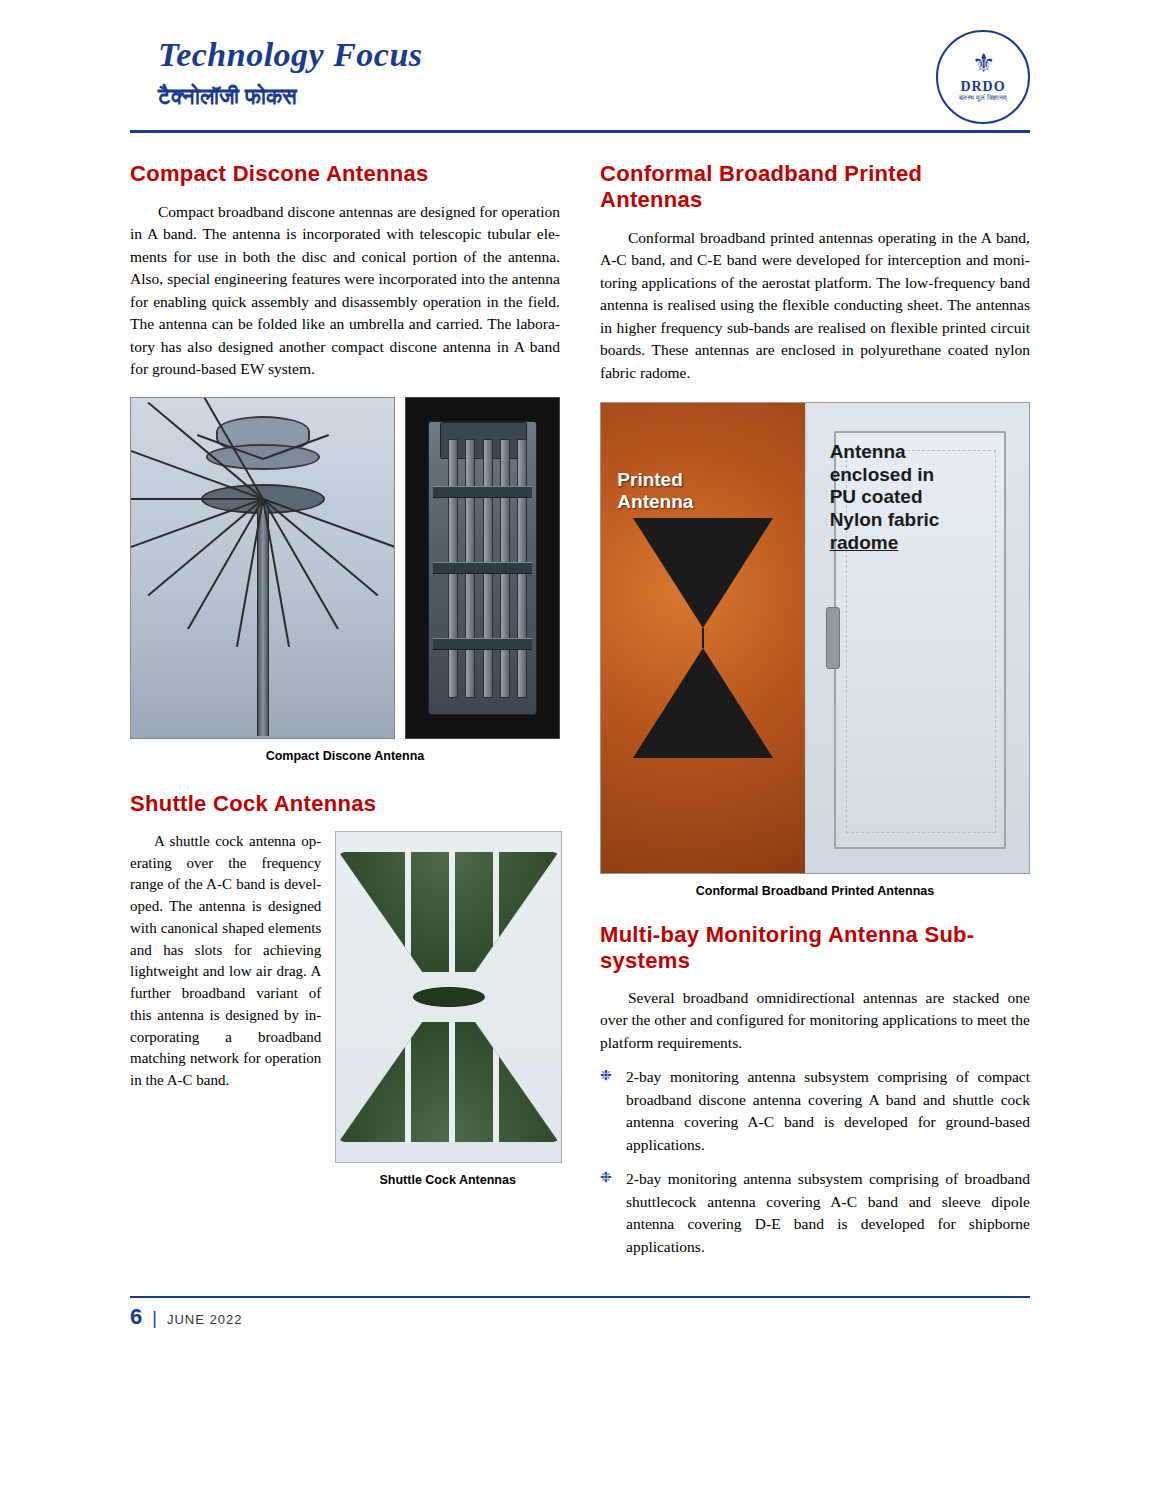Technology Focus
टैक्नोलॉजी फोकस
⚜
DRDO
बलस्य मूलं विज्ञानम्
Compact Discone Antennas
Compact broadband discone antennas are designed for operation in A band. The antenna is incorporated with telescopic tubular elements for use in both the disc and conical portion of the antenna. Also, special engineering features were incorporated into the antenna for enabling quick assembly and disassembly operation in the field. The antenna can be folded like an umbrella and carried. The laboratory has also designed another compact discone antenna in A band for ground-based EW system.
Compact Discone Antenna
Shuttle Cock Antennas
A shuttle cock antenna operating over the frequency range of the A-C band is developed. The antenna is designed with canonical shaped elements and has slots for achieving lightweight and low air drag. A further broadband variant of this antenna is designed by incorporating a broadband matching network for operation in the A-C band.
Shuttle Cock Antennas
Conformal Broadband Printed Antennas
Conformal broadband printed antennas operating in the A band, A-C band, and C-E band were developed for interception and monitoring applications of the aerostat platform. The low-frequency band antenna is realised using the flexible conducting sheet. The antennas in higher frequency sub-bands are realised on flexible printed circuit boards. These antennas are enclosed in polyurethane coated nylon fabric radome.
Printed
Antenna
Antenna
enclosed in
PU coated
Nylon fabric
radome
Conformal Broadband Printed Antennas
Multi-bay Monitoring Antenna Sub-systems
Several broadband omnidirectional antennas are stacked one over the other and configured for monitoring applications to meet the platform requirements.
2-bay monitoring antenna subsystem comprising of compact broadband discone antenna covering A band and shuttle cock antenna covering A-C band is developed for ground-based applications.
2-bay monitoring antenna subsystem comprising of broadband shuttlecock antenna covering A-C band and sleeve dipole antenna covering D-E band is developed for shipborne applications.
6 | JUNE 2022